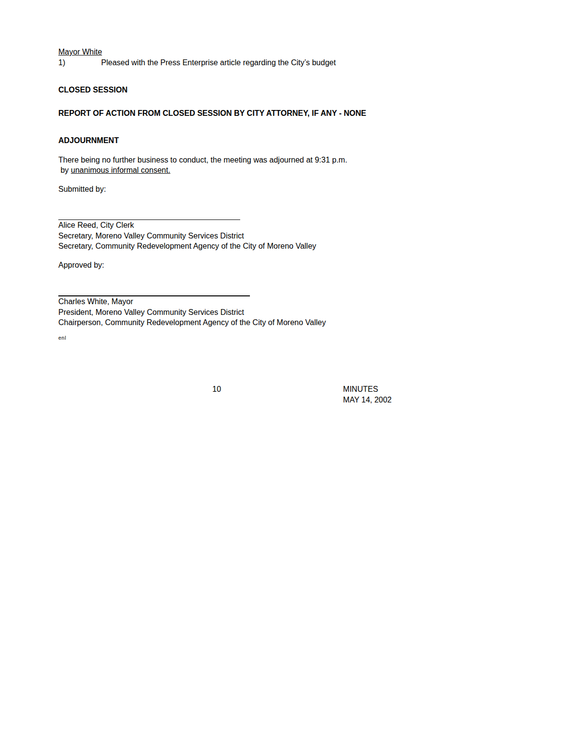Mayor White
1) Pleased with the Press Enterprise article regarding the City’s budget
CLOSED SESSION
REPORT OF ACTION FROM CLOSED SESSION BY CITY ATTORNEY, IF ANY - NONE
ADJOURNMENT
There being no further business to conduct, the meeting was adjourned at 9:31 p.m.
by unanimous informal consent.
Submitted by:
Alice Reed, City Clerk
Secretary, Moreno Valley Community Services District
Secretary, Community Redevelopment Agency of the City of Moreno Valley
Approved by:
Charles White, Mayor
President, Moreno Valley Community Services District
Chairperson, Community Redevelopment Agency of the City of Moreno Valley
enl
10 MINUTES MAY 14, 2002